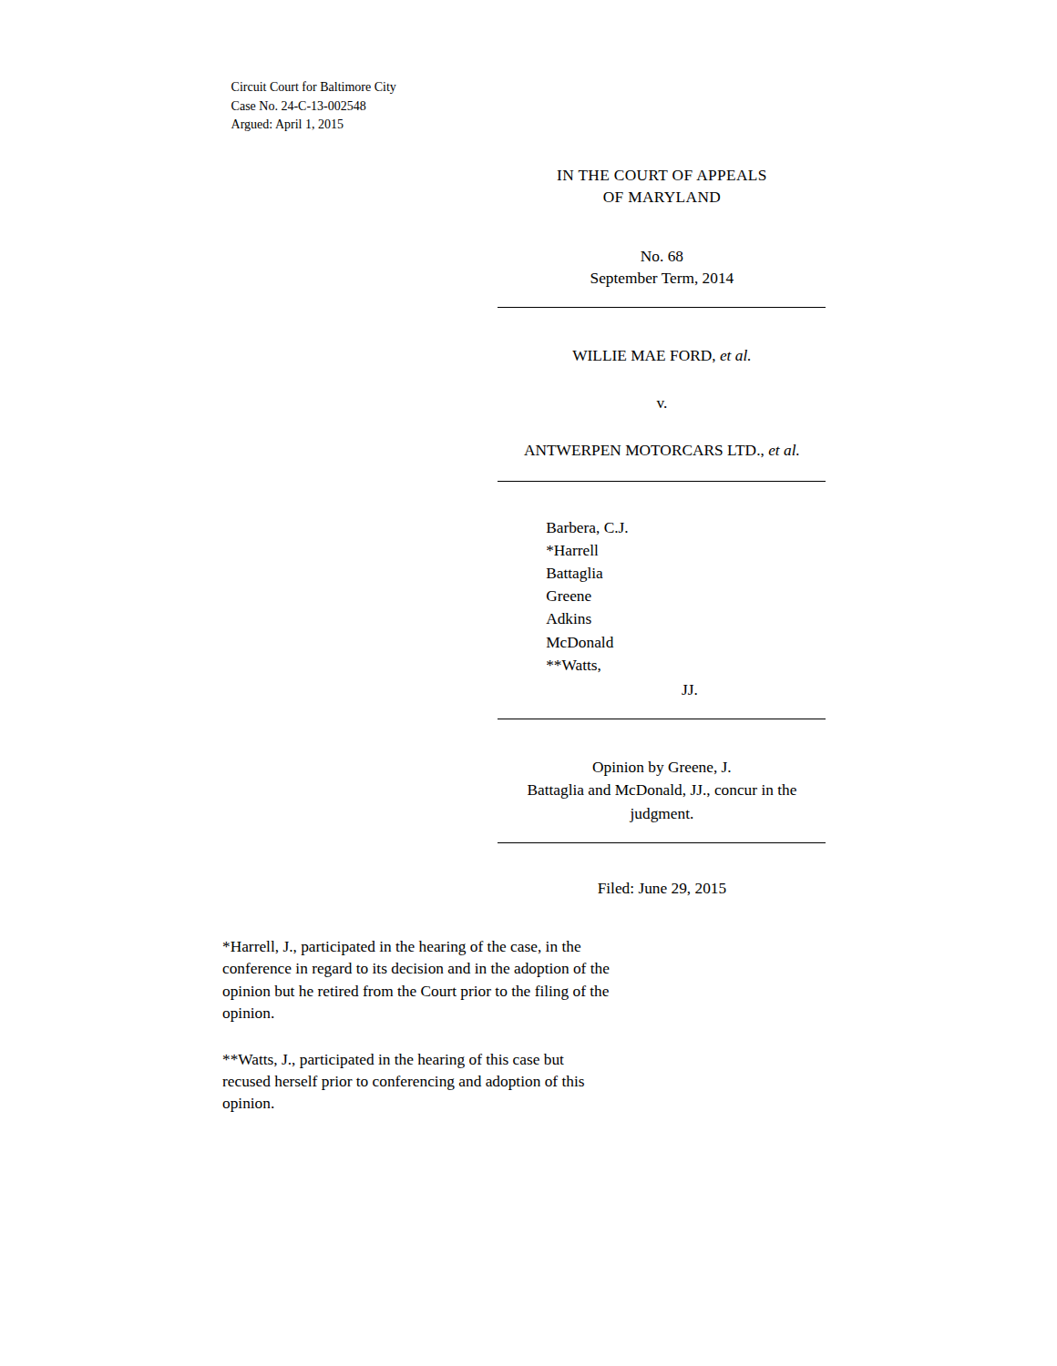Circuit Court for Baltimore City
Case No. 24-C-13-002548
Argued: April 1, 2015
IN THE COURT OF APPEALS
OF MARYLAND
No. 68
September Term, 2014
WILLIE MAE FORD, et al.
v.
ANTWERPEN MOTORCARS LTD., et al.
Barbera, C.J.
*Harrell
Battaglia
Greene
Adkins
McDonald
**Watts,
JJ.
Opinion by Greene, J.
Battaglia and McDonald, JJ., concur in the
judgment.
Filed: June 29, 2015
*Harrell, J., participated in the hearing of the case, in the conference in regard to its decision and in the adoption of the opinion but he retired from the Court prior to the filing of the opinion.
**Watts, J., participated in the hearing of this case but recused herself prior to conferencing and adoption of this opinion.